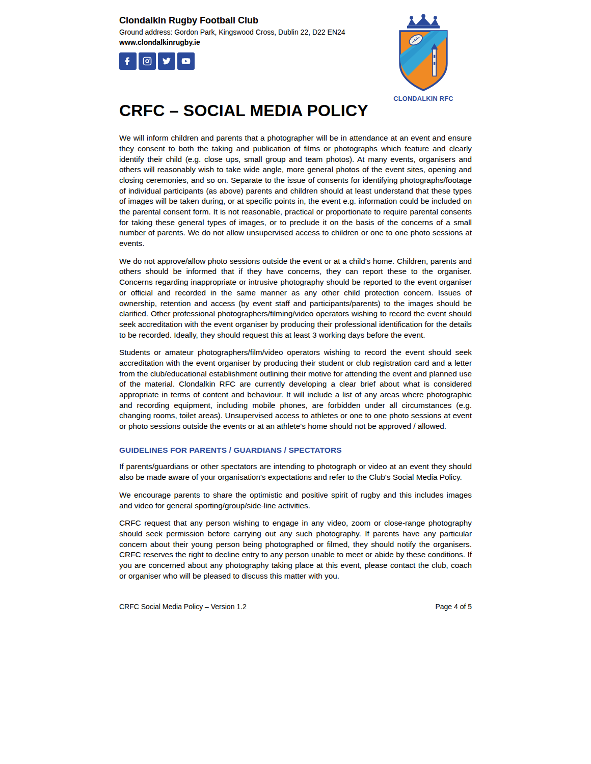CLONDALKIN RFC
Clondalkin Rugby Football Club
Ground address: Gordon Park, Kingswood Cross, Dublin 22, D22 EN24
www.clondalkinrugby.ie
CRFC – SOCIAL MEDIA POLICY
We will inform children and parents that a photographer will be in attendance at an event and ensure they consent to both the taking and publication of films or photographs which feature and clearly identify their child (e.g. close ups, small group and team photos). At many events, organisers and others will reasonably wish to take wide angle, more general photos of the event sites, opening and closing ceremonies, and so on. Separate to the issue of consents for identifying photographs/footage of individual participants (as above) parents and children should at least understand that these types of images will be taken during, or at specific points in, the event e.g. information could be included on the parental consent form. It is not reasonable, practical or proportionate to require parental consents for taking these general types of images, or to preclude it on the basis of the concerns of a small number of parents. We do not allow unsupervised access to children or one to one photo sessions at events.
We do not approve/allow photo sessions outside the event or at a child's home. Children, parents and others should be informed that if they have concerns, they can report these to the organiser. Concerns regarding inappropriate or intrusive photography should be reported to the event organiser or official and recorded in the same manner as any other child protection concern. Issues of ownership, retention and access (by event staff and participants/parents) to the images should be clarified. Other professional photographers/filming/video operators wishing to record the event should seek accreditation with the event organiser by producing their professional identification for the details to be recorded. Ideally, they should request this at least 3 working days before the event.
Students or amateur photographers/film/video operators wishing to record the event should seek accreditation with the event organiser by producing their student or club registration card and a letter from the club/educational establishment outlining their motive for attending the event and planned use of the material. Clondalkin RFC are currently developing a clear brief about what is considered appropriate in terms of content and behaviour. It will include a list of any areas where photographic and recording equipment, including mobile phones, are forbidden under all circumstances (e.g. changing rooms, toilet areas). Unsupervised access to athletes or one to one photo sessions at event or photo sessions outside the events or at an athlete's home should not be approved / allowed.
GUIDELINES FOR PARENTS / GUARDIANS / SPECTATORS
If parents/guardians or other spectators are intending to photograph or video at an event they should also be made aware of your organisation's expectations and refer to the Club's Social Media Policy.
We encourage parents to share the optimistic and positive spirit of rugby and this includes images and video for general sporting/group/side-line activities.
CRFC request that any person wishing to engage in any video, zoom or close-range photography should seek permission before carrying out any such photography. If parents have any particular concern about their young person being photographed or filmed, they should notify the organisers. CRFC reserves the right to decline entry to any person unable to meet or abide by these conditions. If you are concerned about any photography taking place at this event, please contact the club, coach or organiser who will be pleased to discuss this matter with you.
CRFC Social Media Policy – Version 1.2 Page 4 of 5